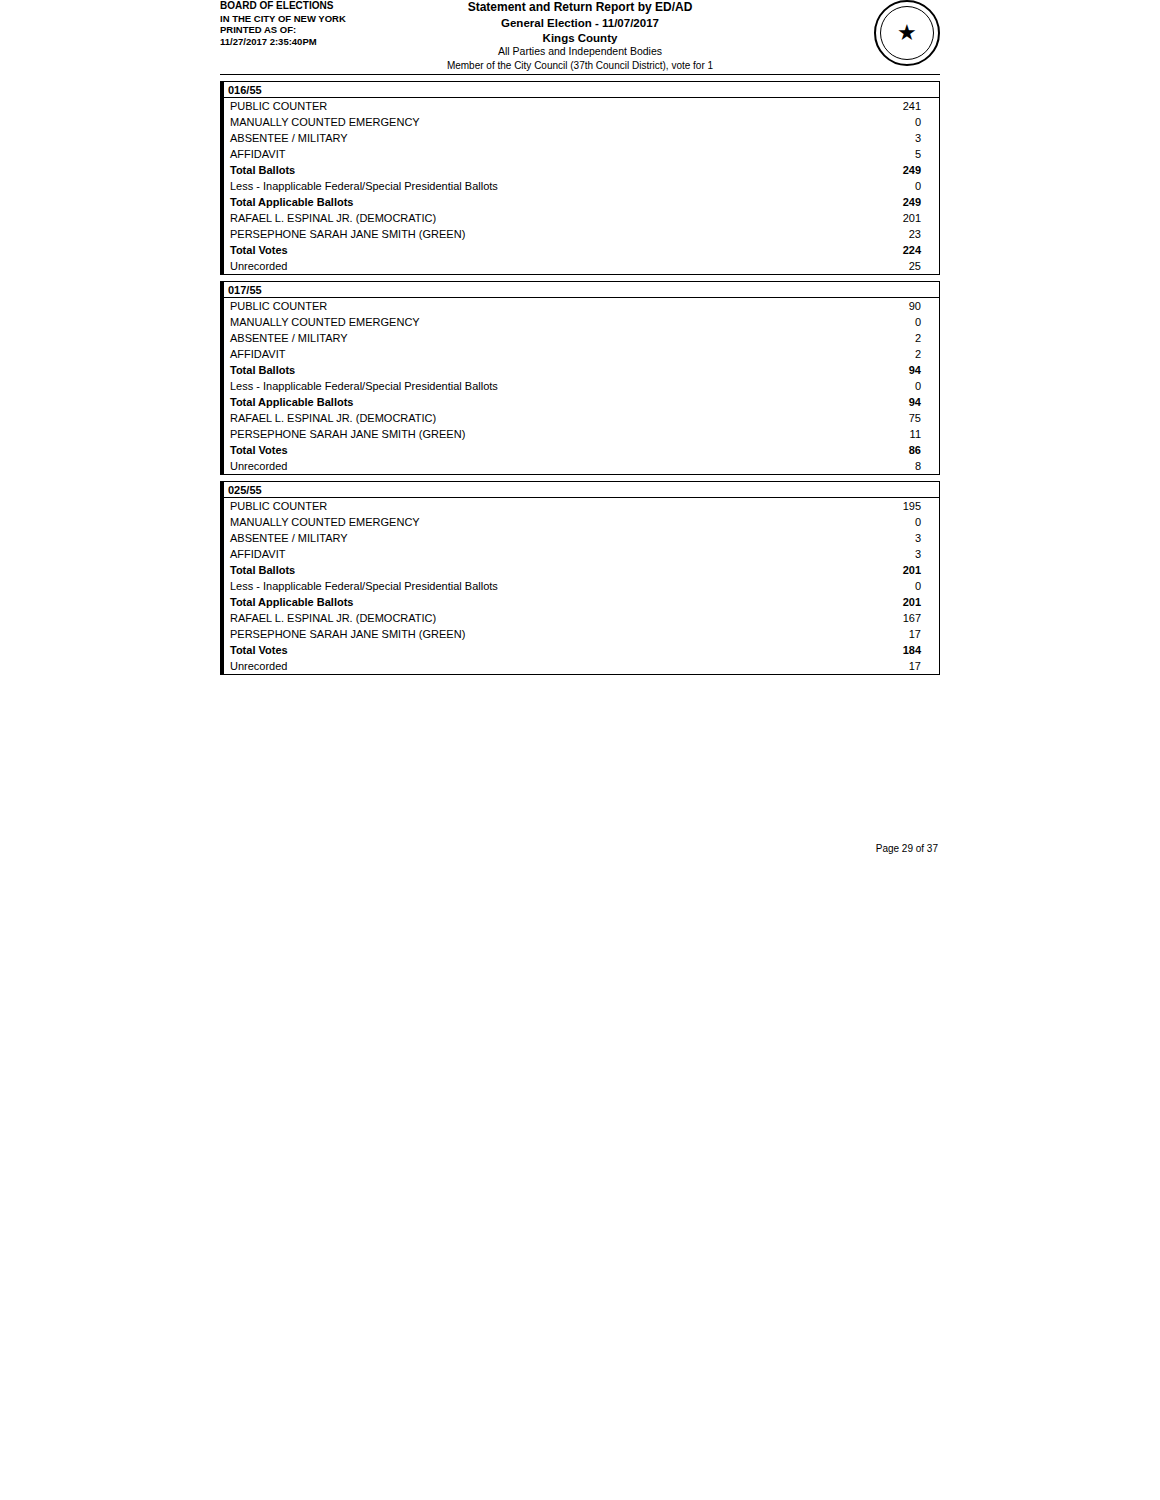BOARD OF ELECTIONS
IN THE CITY OF NEW YORK
PRINTED AS OF:
11/27/2017 2:35:40PM
Statement and Return Report by ED/AD
General Election - 11/07/2017
Kings County
All Parties and Independent Bodies
Member of the City Council (37th Council District), vote for 1
★
016/55
| PUBLIC COUNTER | 241 |
| MANUALLY COUNTED EMERGENCY | 0 |
| ABSENTEE / MILITARY | 3 |
| AFFIDAVIT | 5 |
| Total Ballots | 249 |
| Less - Inapplicable Federal/Special Presidential Ballots | 0 |
| Total Applicable Ballots | 249 |
| RAFAEL L. ESPINAL JR. (DEMOCRATIC) | 201 |
| PERSEPHONE SARAH JANE SMITH (GREEN) | 23 |
| Total Votes | 224 |
| Unrecorded | 25 |
017/55
| PUBLIC COUNTER | 90 |
| MANUALLY COUNTED EMERGENCY | 0 |
| ABSENTEE / MILITARY | 2 |
| AFFIDAVIT | 2 |
| Total Ballots | 94 |
| Less - Inapplicable Federal/Special Presidential Ballots | 0 |
| Total Applicable Ballots | 94 |
| RAFAEL L. ESPINAL JR. (DEMOCRATIC) | 75 |
| PERSEPHONE SARAH JANE SMITH (GREEN) | 11 |
| Total Votes | 86 |
| Unrecorded | 8 |
025/55
| PUBLIC COUNTER | 195 |
| MANUALLY COUNTED EMERGENCY | 0 |
| ABSENTEE / MILITARY | 3 |
| AFFIDAVIT | 3 |
| Total Ballots | 201 |
| Less - Inapplicable Federal/Special Presidential Ballots | 0 |
| Total Applicable Ballots | 201 |
| RAFAEL L. ESPINAL JR. (DEMOCRATIC) | 167 |
| PERSEPHONE SARAH JANE SMITH (GREEN) | 17 |
| Total Votes | 184 |
| Unrecorded | 17 |
Page 29 of 37